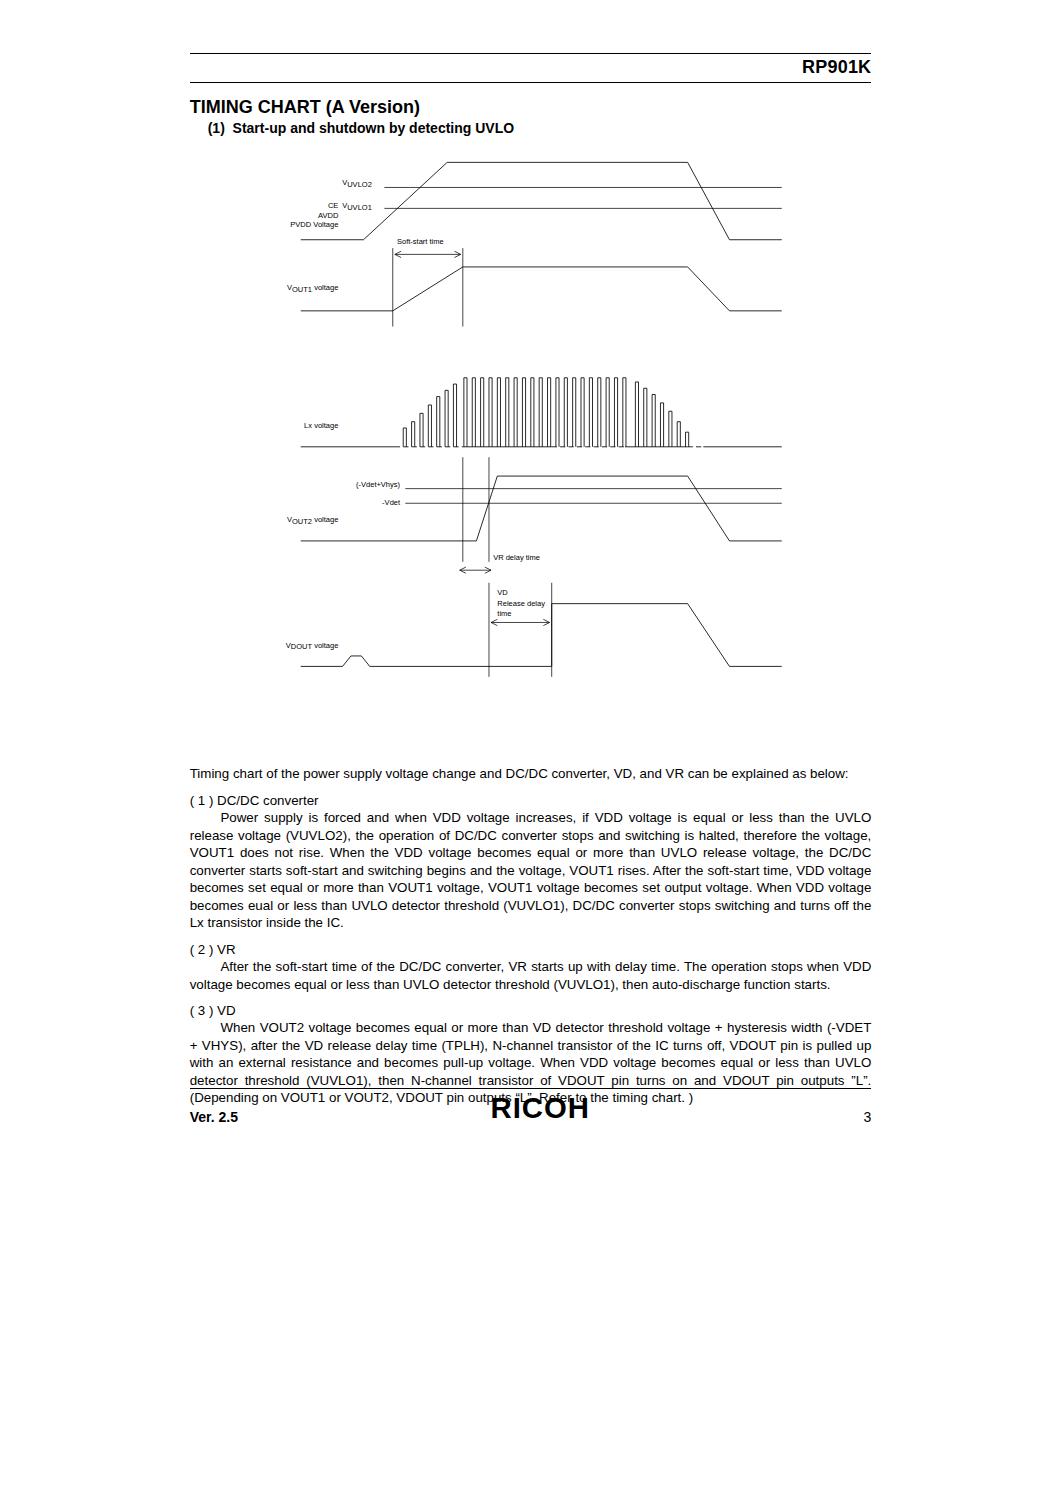RP901K
TIMING CHART (A Version)
(1) Start-up and shutdown by detecting UVLO
VUVLO2 VUVLO1 CE AVDD PVDD Voltage Soft-start time VOUT1 voltage Lx voltage (-Vdet+Vhys) -Vdet VR delay time VOUT2 voltage VD Release delay time VDOUT voltage
Timing chart of the power supply voltage change and DC/DC converter, VD, and VR can be explained as below:
( 1 ) DC/DC converter
Power supply is forced and when VDD voltage increases, if VDD voltage is equal or less than the UVLO release voltage (VUVLO2), the operation of DC/DC converter stops and switching is halted, therefore the voltage, VOUT1 does not rise. When the VDD voltage becomes equal or more than UVLO release voltage, the DC/DC converter starts soft-start and switching begins and the voltage, VOUT1 rises. After the soft-start time, VDD voltage becomes set equal or more than VOUT1 voltage, VOUT1 voltage becomes set output voltage. When VDD voltage becomes eual or less than UVLO detector threshold (VUVLO1), DC/DC converter stops switching and turns off the Lx transistor inside the IC.
( 2 ) VR
After the soft-start time of the DC/DC converter, VR starts up with delay time. The operation stops when VDD voltage becomes equal or less than UVLO detector threshold (VUVLO1), then auto-discharge function starts.
( 3 ) VD
When VOUT2 voltage becomes equal or more than VD detector threshold voltage + hysteresis width (-VDET + VHYS), after the VD release delay time (TPLH), N-channel transistor of the IC turns off, VDOUT pin is pulled up with an external resistance and becomes pull-up voltage. When VDD voltage becomes equal or less than UVLO detector threshold (VUVLO1), then N-channel transistor of VDOUT pin turns on and VDOUT pin outputs ”L”. (Depending on VOUT1 or VOUT2, VDOUT pin outputs “L”. Refer to the timing chart. )
Ver. 2.5
RICOH
3